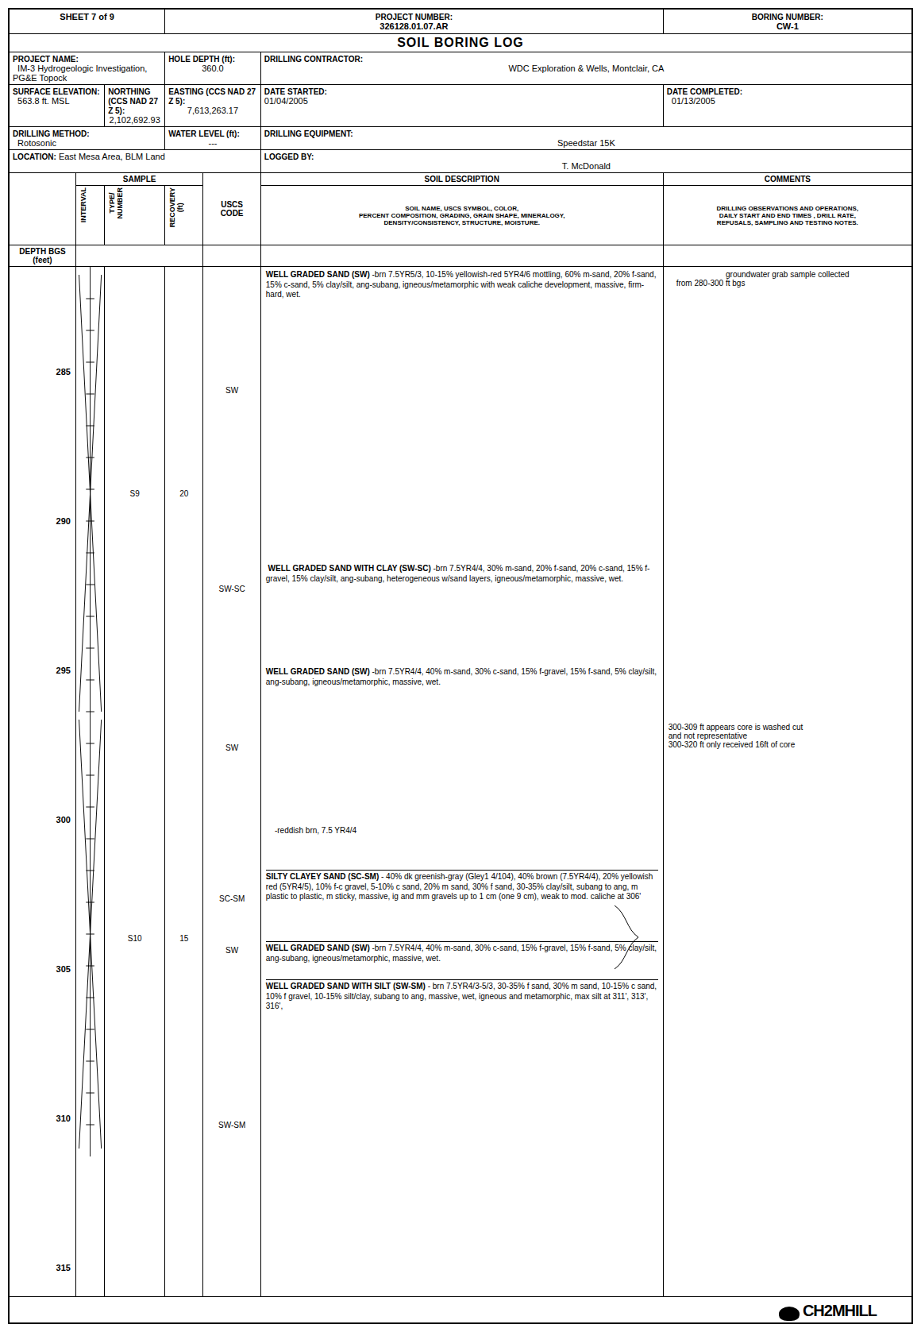| SHEET 7 of 9 | PROJECT NUMBER: 326128.01.07.AR | BORING NUMBER: CW-1 |
| SOIL BORING LOG |
| PROJECT NAME: IM-3 Hydrogeologic Investigation, PG&E Topock | HOLE DEPTH (ft): 360.0 | DRILLING CONTRACTOR: WDC Exploration & Wells, Montclair, CA |
| SURFACE ELEVATION: 563.8 ft. MSL | NORTHING (CCS NAD 27 Z 5): 2,102,692.93 | EASTING (CCS NAD 27 Z 5): 7,613,263.17 | DATE STARTED: 01/04/2005 | DATE COMPLETED: 01/13/2005 |
| DRILLING METHOD: Rotosonic | WATER LEVEL (ft): --- | DRILLING EQUIPMENT: Speedstar 15K |
| LOCATION: East Mesa Area, BLM Land | LOGGED BY: T. McDonald |
| | SAMPLE | USCS CODE | SOIL DESCRIPTION | COMMENTS |
| INTERVAL | TYPE/ NUMBER | RECOVERY (ft) | SOIL NAME, USCS SYMBOL, COLOR, PERCENT COMPOSITION, GRADING, GRAIN SHAPE, MINERALOGY, DENSITY/CONSISTENCY, STRUCTURE, MOISTURE. | DRILLING OBSERVATIONS AND OPERATIONS, DAILY START AND END TIMES , DRILL RATE, REFUSALS, SAMPLING AND TESTING NOTES. |
| DEPTH BGS (feet) | | | | |
| / 285 / / 290 / / 295 / / 300 / / 305 / / 310 / / 315 / | | S9 S10 | 20 15 | SW SW-SC SW SC-SM SW SW-SM | WELL GRADED SAND (SW) -brn 7.5YR5/3, 10-15% yellowish-red 5YR4/6 mottling, 60% m-sand, 20% f-sand, 15% c-sand, 5% clay/silt, ang-subang, igneous/metamorphic with weak caliche development, massive, firm-hard, wet. WELL GRADED SAND WITH CLAY (SW-SC) -brn 7.5YR4/4, 30% m-sand, 20% f-sand, 20% c-sand, 15% f-gravel, 15% clay/silt, ang-subang, heterogeneous w/sand layers, igneous/metamorphic, massive, wet. WELL GRADED SAND (SW) -brn 7.5YR4/4, 40% m-sand, 30% c-sand, 15% f-gravel, 15% f-sand, 5% clay/silt, ang-subang, igneous/metamorphic, massive, wet. -reddish brn, 7.5 YR4/4 SILTY CLAYEY SAND (SC-SM) - 40% dk greenish-gray (Gley1 4/104), 40% brown (7.5YR4/4), 20% yellowish red (5YR4/5), 10% f-c gravel, 5-10% c sand, 20% m sand, 30% f sand, 30-35% clay/silt, subang to ang, m plastic to plastic, m sticky, massive, ig and mm gravels up to 1 cm (one 9 cm), weak to mod. caliche at 306' WELL GRADED SAND (SW) -brn 7.5YR4/4, 40% m-sand, 30% c-sand, 15% f-gravel, 15% f-sand, 5% clay/silt, ang-subang, igneous/metamorphic, massive, wet. WELL GRADED SAND WITH SILT (SW-SM) - brn 7.5YR4/3-5/3, 30-35% f sand, 30% m sand, 10-15% c sand, 10% f gravel, 10-15% silt/clay, subang to ang, massive, wet, igneous and metamorphic, max silt at 311', 313', 316', | groundwater grab sample collected from 280-300 ft bgs 300-309 ft appears core is washed cut and not representative 300-320 ft only received 16ft of core |
| CH2MHILL |